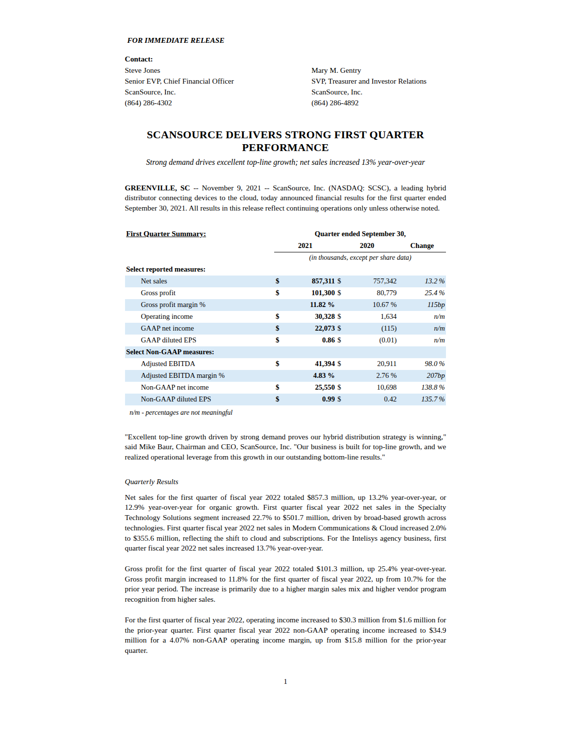FOR IMMEDIATE RELEASE
Contact:
| Steve Jones | Mary M. Gentry |
| Senior EVP, Chief Financial Officer | SVP, Treasurer and Investor Relations |
| ScanSource, Inc. | ScanSource, Inc. |
| (864) 286-4302 | (864) 286-4892 |
SCANSOURCE DELIVERS STRONG FIRST QUARTER PERFORMANCE
Strong demand drives excellent top-line growth; net sales increased 13% year-over-year
GREENVILLE, SC -- November 9, 2021 -- ScanSource, Inc. (NASDAQ: SCSC), a leading hybrid distributor connecting devices to the cloud, today announced financial results for the first quarter ended September 30, 2021. All results in this release reflect continuing operations only unless otherwise noted.
| First Quarter Summary: | Quarter ended September 30, |
| | 2021 | 2020 | Change |
| | (in thousands, except per share data) |
| Select reported measures: | | | | | |
| Net sales | $ | 857,311 | $ | 757,342 | 13.2 % |
| Gross profit | $ | 101,300 | $ | 80,779 | 25.4 % |
| Gross profit margin % | | 11.82 % | | 10.67 % | 115bp |
| Operating income | $ | 30,328 | $ | 1,634 | n/m |
| GAAP net income | $ | 22,073 | $ | (115) | n/m |
| GAAP diluted EPS | $ | 0.86 | $ | (0.01) | n/m |
| Select Non-GAAP measures: | | | | | |
| Adjusted EBITDA | $ | 41,394 | $ | 20,911 | 98.0 % |
| Adjusted EBITDA margin % | | 4.83 % | | 2.76 % | 207bp |
| Non-GAAP net income | $ | 25,550 | $ | 10,698 | 138.8 % |
| Non-GAAP diluted EPS | $ | 0.99 | $ | 0.42 | 135.7 % |
n/m - percentages are not meaningful
"Excellent top-line growth driven by strong demand proves our hybrid distribution strategy is winning," said Mike Baur, Chairman and CEO, ScanSource, Inc. "Our business is built for top-line growth, and we realized operational leverage from this growth in our outstanding bottom-line results."
Quarterly Results
Net sales for the first quarter of fiscal year 2022 totaled $857.3 million, up 13.2% year-over-year, or 12.9% year-over-year for organic growth. First quarter fiscal year 2022 net sales in the Specialty Technology Solutions segment increased 22.7% to $501.7 million, driven by broad-based growth across technologies. First quarter fiscal year 2022 net sales in Modern Communications & Cloud increased 2.0% to $355.6 million, reflecting the shift to cloud and subscriptions. For the Intelisys agency business, first quarter fiscal year 2022 net sales increased 13.7% year-over-year.
Gross profit for the first quarter of fiscal year 2022 totaled $101.3 million, up 25.4% year-over-year. Gross profit margin increased to 11.8% for the first quarter of fiscal year 2022, up from 10.7% for the prior year period. The increase is primarily due to a higher margin sales mix and higher vendor program recognition from higher sales.
For the first quarter of fiscal year 2022, operating income increased to $30.3 million from $1.6 million for the prior-year quarter. First quarter fiscal year 2022 non-GAAP operating income increased to $34.9 million for a 4.07% non-GAAP operating income margin, up from $15.8 million for the prior-year quarter.
1